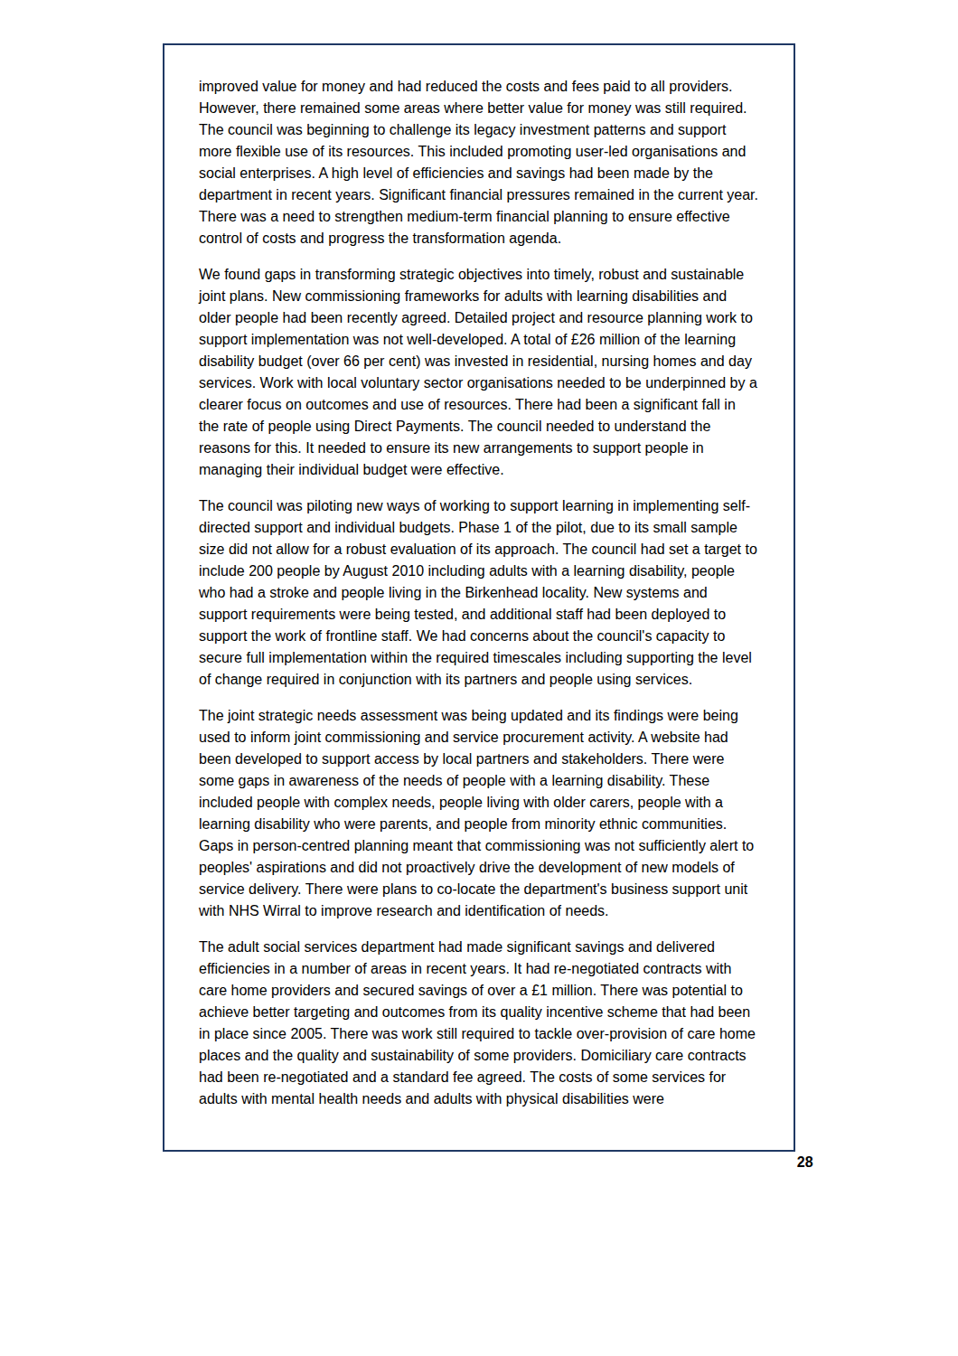improved value for money and had reduced the costs and fees paid to all providers. However, there remained some areas where better value for money was still required. The council was beginning to challenge its legacy investment patterns and support more flexible use of its resources. This included promoting user-led organisations and social enterprises. A high level of efficiencies and savings had been made by the department in recent years. Significant financial pressures remained in the current year. There was a need to strengthen medium-term financial planning to ensure effective control of costs and progress the transformation agenda.
We found gaps in transforming strategic objectives into timely, robust and sustainable joint plans. New commissioning frameworks for adults with learning disabilities and older people had been recently agreed. Detailed project and resource planning work to support implementation was not well-developed. A total of £26 million of the learning disability budget (over 66 per cent) was invested in residential, nursing homes and day services. Work with local voluntary sector organisations needed to be underpinned by a clearer focus on outcomes and use of resources. There had been a significant fall in the rate of people using Direct Payments. The council needed to understand the reasons for this. It needed to ensure its new arrangements to support people in managing their individual budget were effective.
The council was piloting new ways of working to support learning in implementing self-directed support and individual budgets. Phase 1 of the pilot, due to its small sample size did not allow for a robust evaluation of its approach. The council had set a target to include 200 people by August 2010 including adults with a learning disability, people who had a stroke and people living in the Birkenhead locality. New systems and support requirements were being tested, and additional staff had been deployed to support the work of frontline staff. We had concerns about the council's capacity to secure full implementation within the required timescales including supporting the level of change required in conjunction with its partners and people using services.
The joint strategic needs assessment was being updated and its findings were being used to inform joint commissioning and service procurement activity. A website had been developed to support access by local partners and stakeholders. There were some gaps in awareness of the needs of people with a learning disability. These included people with complex needs, people living with older carers, people with a learning disability who were parents, and people from minority ethnic communities. Gaps in person-centred planning meant that commissioning was not sufficiently alert to peoples' aspirations and did not proactively drive the development of new models of service delivery. There were plans to co-locate the department's business support unit with NHS Wirral to improve research and identification of needs.
The adult social services department had made significant savings and delivered efficiencies in a number of areas in recent years. It had re-negotiated contracts with care home providers and secured savings of over a £1 million. There was potential to achieve better targeting and outcomes from its quality incentive scheme that had been in place since 2005. There was work still required to tackle over-provision of care home places and the quality and sustainability of some providers. Domiciliary care contracts had been re-negotiated and a standard fee agreed. The costs of some services for adults with mental health needs and adults with physical disabilities were
28